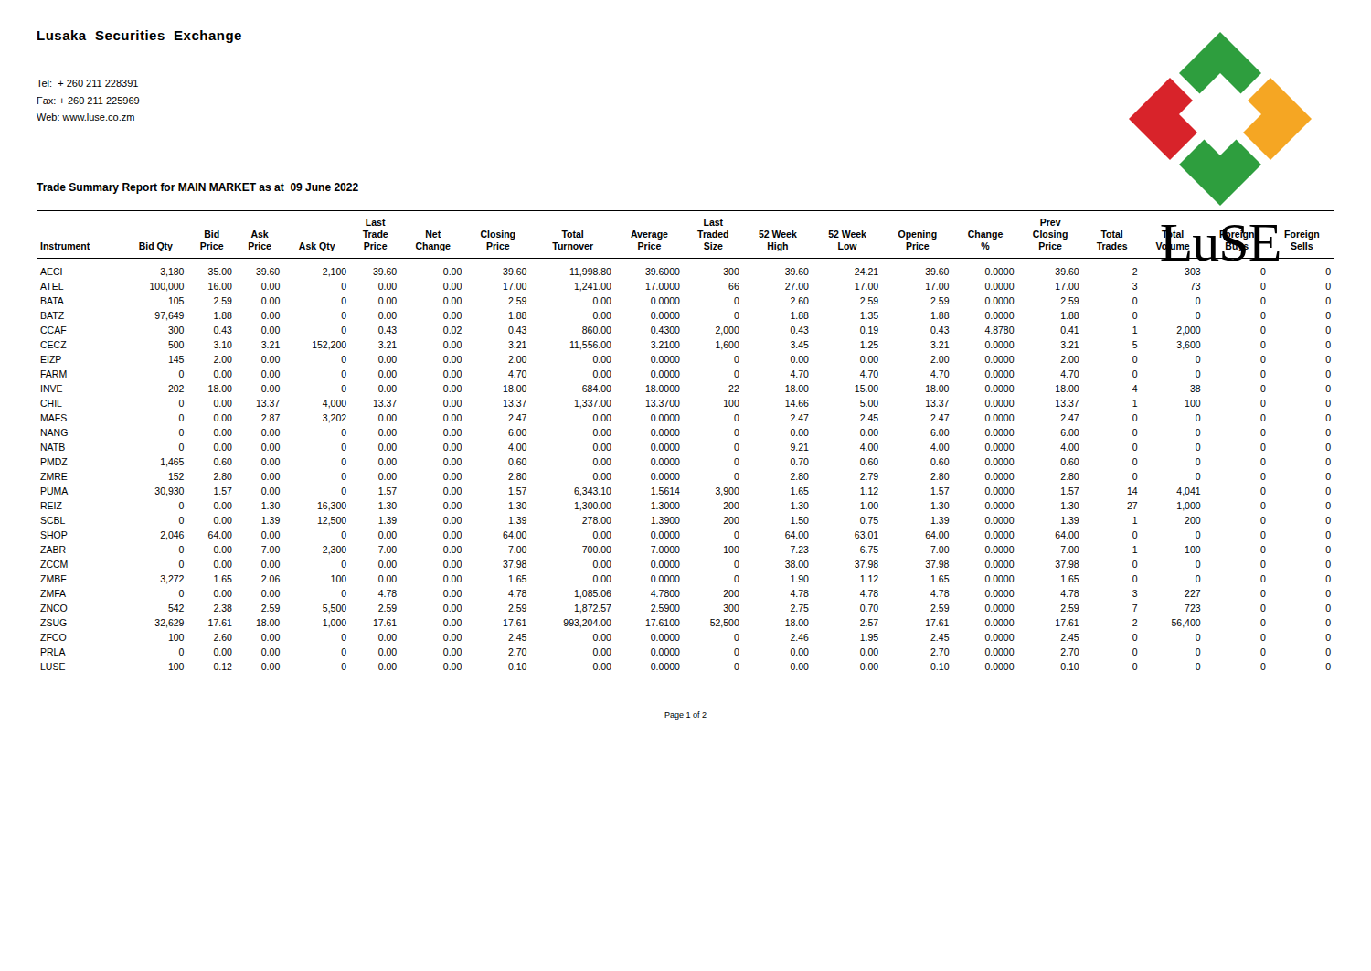LuSE
Lusaka Securities Exchange
Tel: + 260 211 228391
Fax: + 260 211 225969
Web: www.luse.co.zm
Trade Summary Report for MAIN MARKET as at 09 June 2022
| Instrument | Bid Qty | Bid Price | Ask Price | Ask Qty | Last Trade Price | Net Change | Closing Price | Total Turnover | Average Price | Last Traded Size | 52 Week High | 52 Week Low | Opening Price | Change % | Prev Closing Price | Total Trades | Total Volume | Foreign Buys | Foreign Sells |
| --- | --- | --- | --- | --- | --- | --- | --- | --- | --- | --- | --- | --- | --- | --- | --- | --- | --- | --- | --- |
| AECI | 3,180 | 35.00 | 39.60 | 2,100 | 39.60 | 0.00 | 39.60 | 11,998.80 | 39.6000 | 300 | 39.60 | 24.21 | 39.60 | 0.0000 | 39.60 | 2 | 303 | 0 | 0 |
| ATEL | 100,000 | 16.00 | 0.00 | 0 | 0.00 | 0.00 | 17.00 | 1,241.00 | 17.0000 | 66 | 27.00 | 17.00 | 17.00 | 0.0000 | 17.00 | 3 | 73 | 0 | 0 |
| BATA | 105 | 2.59 | 0.00 | 0 | 0.00 | 0.00 | 2.59 | 0.00 | 0.0000 | 0 | 2.60 | 2.59 | 2.59 | 0.0000 | 2.59 | 0 | 0 | 0 | 0 |
| BATZ | 97,649 | 1.88 | 0.00 | 0 | 0.00 | 0.00 | 1.88 | 0.00 | 0.0000 | 0 | 1.88 | 1.35 | 1.88 | 0.0000 | 1.88 | 0 | 0 | 0 | 0 |
| CCAF | 300 | 0.43 | 0.00 | 0 | 0.43 | 0.02 | 0.43 | 860.00 | 0.4300 | 2,000 | 0.43 | 0.19 | 0.43 | 4.8780 | 0.41 | 1 | 2,000 | 0 | 0 |
| CECZ | 500 | 3.10 | 3.21 | 152,200 | 3.21 | 0.00 | 3.21 | 11,556.00 | 3.2100 | 1,600 | 3.45 | 1.25 | 3.21 | 0.0000 | 3.21 | 5 | 3,600 | 0 | 0 |
| EIZP | 145 | 2.00 | 0.00 | 0 | 0.00 | 0.00 | 2.00 | 0.00 | 0.0000 | 0 | 0.00 | 0.00 | 2.00 | 0.0000 | 2.00 | 0 | 0 | 0 | 0 |
| FARM | 0 | 0.00 | 0.00 | 0 | 0.00 | 0.00 | 4.70 | 0.00 | 0.0000 | 0 | 4.70 | 4.70 | 4.70 | 0.0000 | 4.70 | 0 | 0 | 0 | 0 |
| INVE | 202 | 18.00 | 0.00 | 0 | 0.00 | 0.00 | 18.00 | 684.00 | 18.0000 | 22 | 18.00 | 15.00 | 18.00 | 0.0000 | 18.00 | 4 | 38 | 0 | 0 |
| CHIL | 0 | 0.00 | 13.37 | 4,000 | 13.37 | 0.00 | 13.37 | 1,337.00 | 13.3700 | 100 | 14.66 | 5.00 | 13.37 | 0.0000 | 13.37 | 1 | 100 | 0 | 0 |
| MAFS | 0 | 0.00 | 2.87 | 3,202 | 0.00 | 0.00 | 2.47 | 0.00 | 0.0000 | 0 | 2.47 | 2.45 | 2.47 | 0.0000 | 2.47 | 0 | 0 | 0 | 0 |
| NANG | 0 | 0.00 | 0.00 | 0 | 0.00 | 0.00 | 6.00 | 0.00 | 0.0000 | 0 | 0.00 | 0.00 | 6.00 | 0.0000 | 6.00 | 0 | 0 | 0 | 0 |
| NATB | 0 | 0.00 | 0.00 | 0 | 0.00 | 0.00 | 4.00 | 0.00 | 0.0000 | 0 | 9.21 | 4.00 | 4.00 | 0.0000 | 4.00 | 0 | 0 | 0 | 0 |
| PMDZ | 1,465 | 0.60 | 0.00 | 0 | 0.00 | 0.00 | 0.60 | 0.00 | 0.0000 | 0 | 0.70 | 0.60 | 0.60 | 0.0000 | 0.60 | 0 | 0 | 0 | 0 |
| ZMRE | 152 | 2.80 | 0.00 | 0 | 0.00 | 0.00 | 2.80 | 0.00 | 0.0000 | 0 | 2.80 | 2.79 | 2.80 | 0.0000 | 2.80 | 0 | 0 | 0 | 0 |
| PUMA | 30,930 | 1.57 | 0.00 | 0 | 1.57 | 0.00 | 1.57 | 6,343.10 | 1.5614 | 3,900 | 1.65 | 1.12 | 1.57 | 0.0000 | 1.57 | 14 | 4,041 | 0 | 0 |
| REIZ | 0 | 0.00 | 1.30 | 16,300 | 1.30 | 0.00 | 1.30 | 1,300.00 | 1.3000 | 200 | 1.30 | 1.00 | 1.30 | 0.0000 | 1.30 | 27 | 1,000 | 0 | 0 |
| SCBL | 0 | 0.00 | 1.39 | 12,500 | 1.39 | 0.00 | 1.39 | 278.00 | 1.3900 | 200 | 1.50 | 0.75 | 1.39 | 0.0000 | 1.39 | 1 | 200 | 0 | 0 |
| SHOP | 2,046 | 64.00 | 0.00 | 0 | 0.00 | 0.00 | 64.00 | 0.00 | 0.0000 | 0 | 64.00 | 63.01 | 64.00 | 0.0000 | 64.00 | 0 | 0 | 0 | 0 |
| ZABR | 0 | 0.00 | 7.00 | 2,300 | 7.00 | 0.00 | 7.00 | 700.00 | 7.0000 | 100 | 7.23 | 6.75 | 7.00 | 0.0000 | 7.00 | 1 | 100 | 0 | 0 |
| ZCCM | 0 | 0.00 | 0.00 | 0 | 0.00 | 0.00 | 37.98 | 0.00 | 0.0000 | 0 | 38.00 | 37.98 | 37.98 | 0.0000 | 37.98 | 0 | 0 | 0 | 0 |
| ZMBF | 3,272 | 1.65 | 2.06 | 100 | 0.00 | 0.00 | 1.65 | 0.00 | 0.0000 | 0 | 1.90 | 1.12 | 1.65 | 0.0000 | 1.65 | 0 | 0 | 0 | 0 |
| ZMFA | 0 | 0.00 | 0.00 | 0 | 4.78 | 0.00 | 4.78 | 1,085.06 | 4.7800 | 200 | 4.78 | 4.78 | 4.78 | 0.0000 | 4.78 | 3 | 227 | 0 | 0 |
| ZNCO | 542 | 2.38 | 2.59 | 5,500 | 2.59 | 0.00 | 2.59 | 1,872.57 | 2.5900 | 300 | 2.75 | 0.70 | 2.59 | 0.0000 | 2.59 | 7 | 723 | 0 | 0 |
| ZSUG | 32,629 | 17.61 | 18.00 | 1,000 | 17.61 | 0.00 | 17.61 | 993,204.00 | 17.6100 | 52,500 | 18.00 | 2.57 | 17.61 | 0.0000 | 17.61 | 2 | 56,400 | 0 | 0 |
| ZFCO | 100 | 2.60 | 0.00 | 0 | 0.00 | 0.00 | 2.45 | 0.00 | 0.0000 | 0 | 2.46 | 1.95 | 2.45 | 0.0000 | 2.45 | 0 | 0 | 0 | 0 |
| PRLA | 0 | 0.00 | 0.00 | 0 | 0.00 | 0.00 | 2.70 | 0.00 | 0.0000 | 0 | 0.00 | 0.00 | 2.70 | 0.0000 | 2.70 | 0 | 0 | 0 | 0 |
| LUSE | 100 | 0.12 | 0.00 | 0 | 0.00 | 0.00 | 0.10 | 0.00 | 0.0000 | 0 | 0.00 | 0.00 | 0.10 | 0.0000 | 0.10 | 0 | 0 | 0 | 0 |
Page 1 of 2